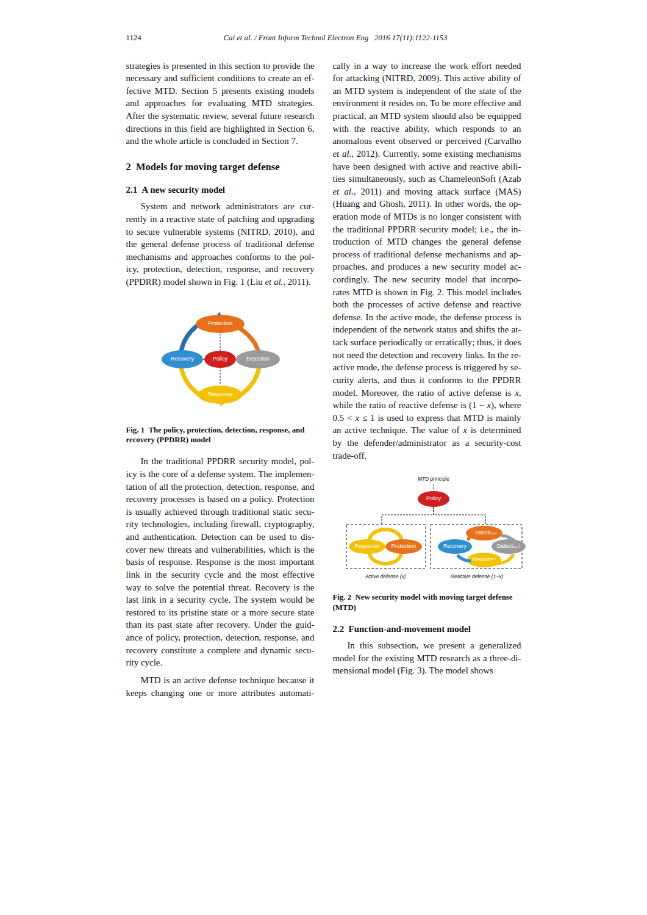1124 Cai et al. / Front Inform Technol Electron Eng 2016 17(11):1122-1153
strategies is presented in this section to provide the necessary and sufficient conditions to create an effective MTD. Section 5 presents existing models and approaches for evaluating MTD strategies. After the systematic review, several future research directions in this field are highlighted in Section 6, and the whole article is concluded in Section 7.
2 Models for moving target defense
2.1 A new security model
System and network administrators are currently in a reactive state of patching and upgrading to secure vulnerable systems (NITRD, 2010), and the general defense process of traditional defense mechanisms and approaches conforms to the policy, protection, detection, response, and recovery (PPDRR) model shown in Fig. 1 (Liu et al., 2011).
Protection Response Detection Recovery Policy
Fig. 1 The policy, protection, detection, response, and recovery (PPDRR) model
In the traditional PPDRR security model, policy is the core of a defense system. The implementation of all the protection, detection, response, and recovery processes is based on a policy. Protection is usually achieved through traditional static security technologies, including firewall, cryptography, and authentication. Detection can be used to discover new threats and vulnerabilities, which is the basis of response. Response is the most important link in the security cycle and the most effective way to solve the potential threat. Recovery is the last link in a security cycle. The system would be restored to its pristine state or a more secure state than its past state after recovery. Under the guidance of policy, protection, detection, response, and recovery constitute a complete and dynamic security cycle.
MTD is an active defense technique because it keeps changing one or more attributes automatically in a way to increase the work effort needed for attacking (NITRD, 2009). This active ability of an MTD system is independent of the state of the environment it resides on. To be more effective and practical, an MTD system should also be equipped with the reactive ability, which responds to an anomalous event observed or perceived (Carvalho et al., 2012). Currently, some existing mechanisms have been designed with active and reactive abilities simultaneously, such as ChameleonSoft (Azab et al., 2011) and moving attack surface (MAS) (Huang and Ghosh, 2011). In other words, the operation mode of MTDs is no longer consistent with the traditional PPDRR security model; i.e., the introduction of MTD changes the general defense process of traditional defense mechanisms and approaches, and produces a new security model accordingly. The new security model that incorporates MTD is shown in Fig. 2. This model includes both the processes of active defense and reactive defense. In the active mode, the defense process is independent of the network status and shifts the attack surface periodically or erratically; thus, it does not need the detection and recovery links. In the reactive mode, the defense process is triggered by security alerts, and thus it conforms to the PPDRR model. Moreover, the ratio of active defense is x, while the ratio of reactive defense is (1 − x), where 0.5 < x ≤ 1 is used to express that MTD is mainly an active technique. The value of x is determined by the defender/administrator as a security-cost trade-off.
MTD principle Policy Response Protection Protection Detection Response Recovery Active defense (x) Reactive defense (1−x)
Fig. 2 New security model with moving target defense (MTD)
2.2 Function-and-movement model
In this subsection, we present a generalized model for the existing MTD research as a three-dimensional model (Fig. 3). The model shows